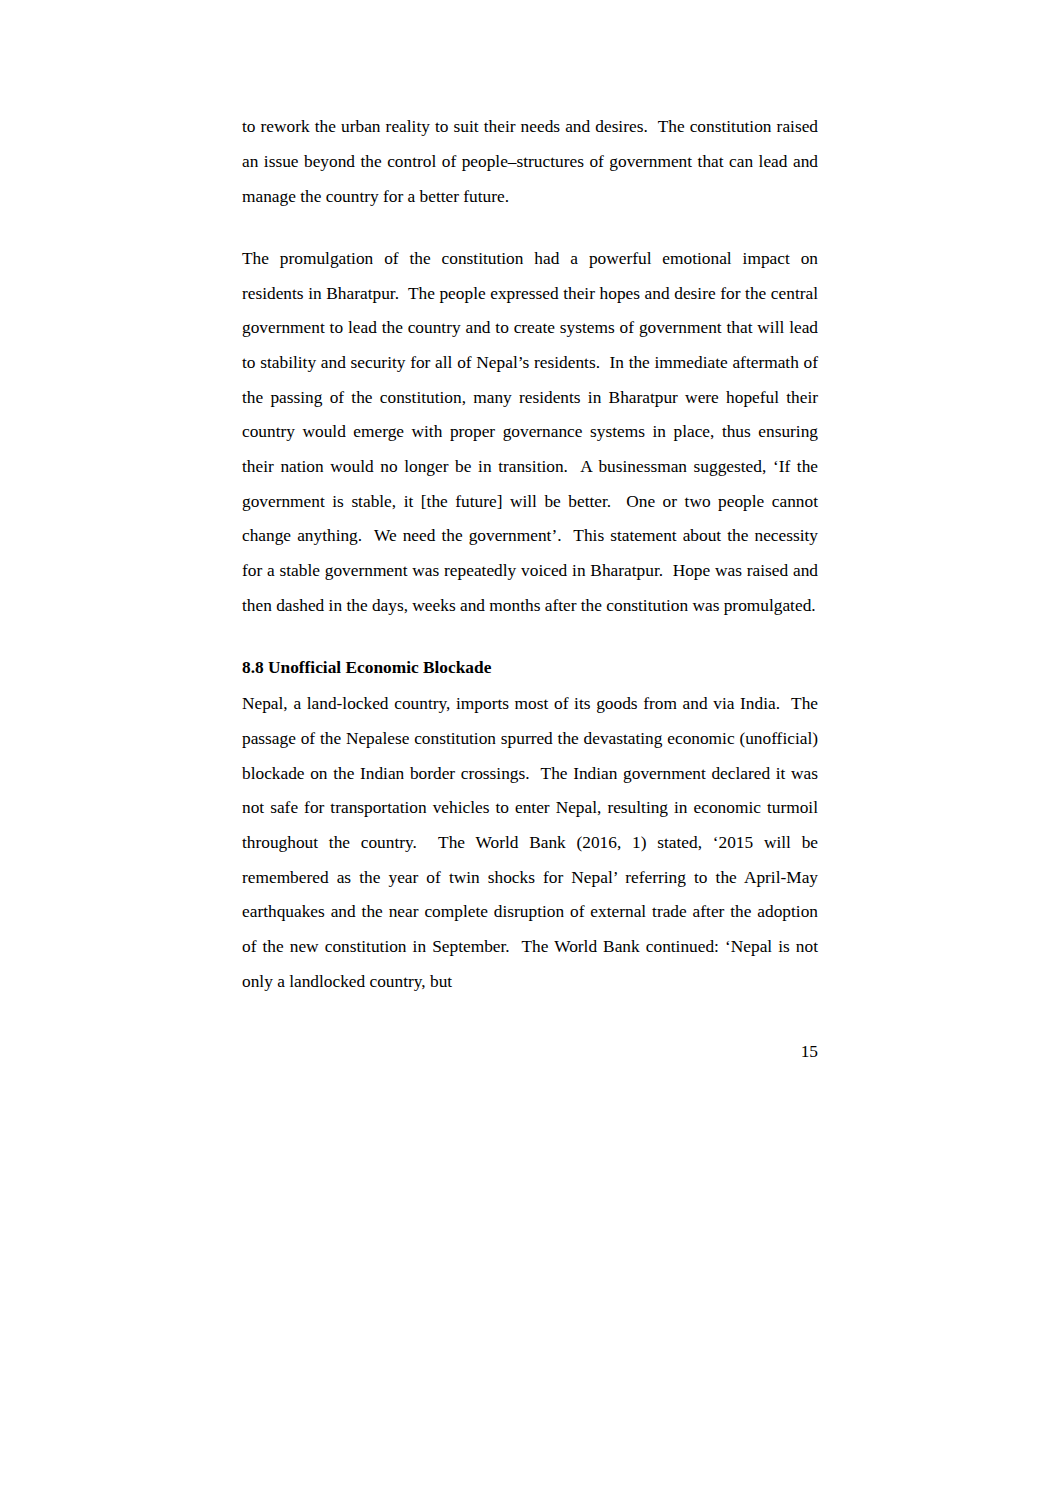to rework the urban reality to suit their needs and desires. The constitution raised an issue beyond the control of people–structures of government that can lead and manage the country for a better future.
The promulgation of the constitution had a powerful emotional impact on residents in Bharatpur. The people expressed their hopes and desire for the central government to lead the country and to create systems of government that will lead to stability and security for all of Nepal’s residents. In the immediate aftermath of the passing of the constitution, many residents in Bharatpur were hopeful their country would emerge with proper governance systems in place, thus ensuring their nation would no longer be in transition. A businessman suggested, ‘If the government is stable, it [the future] will be better. One or two people cannot change anything. We need the government’. This statement about the necessity for a stable government was repeatedly voiced in Bharatpur. Hope was raised and then dashed in the days, weeks and months after the constitution was promulgated.
8.8 Unofficial Economic Blockade
Nepal, a land-locked country, imports most of its goods from and via India. The passage of the Nepalese constitution spurred the devastating economic (unofficial) blockade on the Indian border crossings. The Indian government declared it was not safe for transportation vehicles to enter Nepal, resulting in economic turmoil throughout the country. The World Bank (2016, 1) stated, ‘2015 will be remembered as the year of twin shocks for Nepal’ referring to the April-May earthquakes and the near complete disruption of external trade after the adoption of the new constitution in September. The World Bank continued: ‘Nepal is not only a landlocked country, but
15